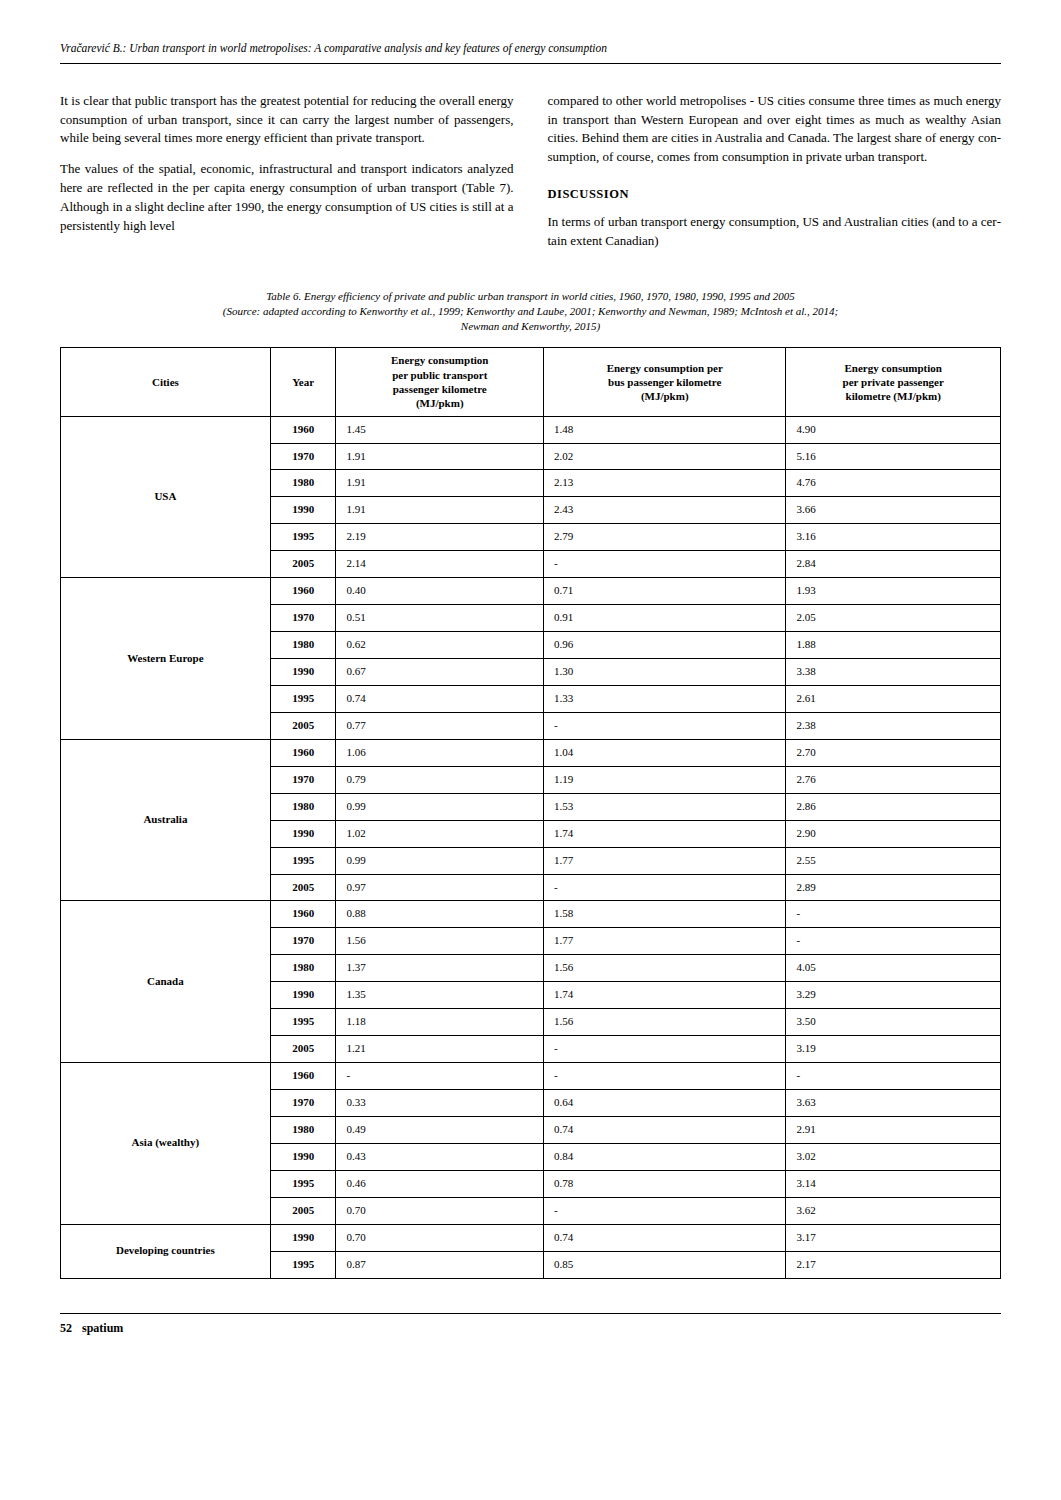Vračarević B.: Urban transport in world metropolises: A comparative analysis and key features of energy consumption
It is clear that public transport has the greatest potential for reducing the overall energy consumption of urban transport, since it can carry the largest number of passengers, while being several times more energy efficient than private transport.
The values of the spatial, economic, infrastructural and transport indicators analyzed here are reflected in the per capita energy consumption of urban transport (Table 7). Although in a slight decline after 1990, the energy consumption of US cities is still at a persistently high level
compared to other world metropolises - US cities consume three times as much energy in transport than Western European and over eight times as much as wealthy Asian cities. Behind them are cities in Australia and Canada. The largest share of energy consumption, of course, comes from consumption in private urban transport.
DISCUSSION
In terms of urban transport energy consumption, US and Australian cities (and to a certain extent Canadian)
Table 6. Energy efficiency of private and public urban transport in world cities, 1960, 1970, 1980, 1990, 1995 and 2005
(Source: adapted according to Kenworthy et al., 1999; Kenworthy and Laube, 2001; Kenworthy and Newman, 1989; McIntosh et al., 2014;
Newman and Kenworthy, 2015)
| Cities | Year | Energy consumption per public transport passenger kilometre (MJ/pkm) | Energy consumption per bus passenger kilometre (MJ/pkm) | Energy consumption per private passenger kilometre (MJ/pkm) |
| --- | --- | --- | --- | --- |
| USA | 1960 | 1.45 | 1.48 | 4.90 |
| 1970 | 1.91 | 2.02 | 5.16 |
| 1980 | 1.91 | 2.13 | 4.76 |
| 1990 | 1.91 | 2.43 | 3.66 |
| 1995 | 2.19 | 2.79 | 3.16 |
| 2005 | 2.14 | - | 2.84 |
| Western Europe | 1960 | 0.40 | 0.71 | 1.93 |
| 1970 | 0.51 | 0.91 | 2.05 |
| 1980 | 0.62 | 0.96 | 1.88 |
| 1990 | 0.67 | 1.30 | 3.38 |
| 1995 | 0.74 | 1.33 | 2.61 |
| 2005 | 0.77 | - | 2.38 |
| Australia | 1960 | 1.06 | 1.04 | 2.70 |
| 1970 | 0.79 | 1.19 | 2.76 |
| 1980 | 0.99 | 1.53 | 2.86 |
| 1990 | 1.02 | 1.74 | 2.90 |
| 1995 | 0.99 | 1.77 | 2.55 |
| 2005 | 0.97 | - | 2.89 |
| Canada | 1960 | 0.88 | 1.58 | - |
| 1970 | 1.56 | 1.77 | - |
| 1980 | 1.37 | 1.56 | 4.05 |
| 1990 | 1.35 | 1.74 | 3.29 |
| 1995 | 1.18 | 1.56 | 3.50 |
| 2005 | 1.21 | - | 3.19 |
| Asia (wealthy) | 1960 | - | - | - |
| 1970 | 0.33 | 0.64 | 3.63 |
| 1980 | 0.49 | 0.74 | 2.91 |
| 1990 | 0.43 | 0.84 | 3.02 |
| 1995 | 0.46 | 0.78 | 3.14 |
| 2005 | 0.70 | - | 3.62 |
| Developing countries | 1990 | 0.70 | 0.74 | 3.17 |
| 1995 | 0.87 | 0.85 | 2.17 |
52 spatium